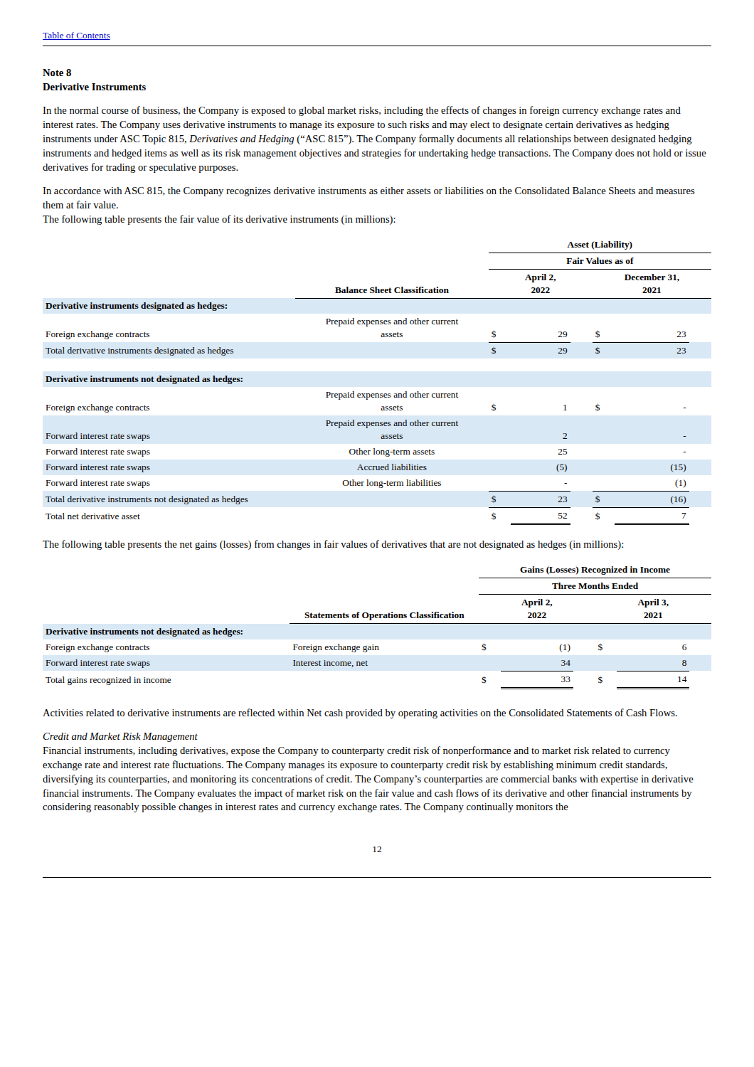Table of Contents
Note 8
Derivative Instruments
In the normal course of business, the Company is exposed to global market risks, including the effects of changes in foreign currency exchange rates and interest rates. The Company uses derivative instruments to manage its exposure to such risks and may elect to designate certain derivatives as hedging instruments under ASC Topic 815, Derivatives and Hedging (“ASC 815”). The Company formally documents all relationships between designated hedging instruments and hedged items as well as its risk management objectives and strategies for undertaking hedge transactions. The Company does not hold or issue derivatives for trading or speculative purposes.
In accordance with ASC 815, the Company recognizes derivative instruments as either assets or liabilities on the Consolidated Balance Sheets and measures them at fair value.
The following table presents the fair value of its derivative instruments (in millions):
| | | Asset (Liability) |
| | | Fair Values as of |
| | Balance Sheet Classification | April 2, 2022 | December 31, 2021 |
| Derivative instruments designated as hedges: | | | | | | | |
| Foreign exchange contracts | Prepaid expenses and other current assets | $ | 29 | | $ | 23 | |
| Total derivative instruments designated as hedges | | $ | 29 | | $ | 23 | |
| Derivative instruments not designated as hedges: | | | | | | | |
| Foreign exchange contracts | Prepaid expenses and other current assets | $ | 1 | | $ | - | |
| Forward interest rate swaps | Prepaid expenses and other current assets | | 2 | | | - | |
| Forward interest rate swaps | Other long-term assets | | 25 | | | - | |
| Forward interest rate swaps | Accrued liabilities | | (5) | | | (15) | |
| Forward interest rate swaps | Other long-term liabilities | | - | | | (1) | |
| Total derivative instruments not designated as hedges | | $ | 23 | | $ | (16) | |
| Total net derivative asset | | $ | 52 | | $ | 7 | |
The following table presents the net gains (losses) from changes in fair values of derivatives that are not designated as hedges (in millions):
| | | Gains (Losses) Recognized in Income |
| | | Three Months Ended |
| | Statements of Operations Classification | April 2, 2022 | April 3, 2021 |
| Derivative instruments not designated as hedges: | | | | | | | |
| Foreign exchange contracts | Foreign exchange gain | $ | (1) | | $ | 6 | |
| Forward interest rate swaps | Interest income, net | | 34 | | | 8 | |
| Total gains recognized in income | | $ | 33 | | $ | 14 | |
Activities related to derivative instruments are reflected within Net cash provided by operating activities on the Consolidated Statements of Cash Flows.
Credit and Market Risk Management
Financial instruments, including derivatives, expose the Company to counterparty credit risk of nonperformance and to market risk related to currency exchange rate and interest rate fluctuations. The Company manages its exposure to counterparty credit risk by establishing minimum credit standards, diversifying its counterparties, and monitoring its concentrations of credit. The Company’s counterparties are commercial banks with expertise in derivative financial instruments. The Company evaluates the impact of market risk on the fair value and cash flows of its derivative and other financial instruments by considering reasonably possible changes in interest rates and currency exchange rates. The Company continually monitors the
12